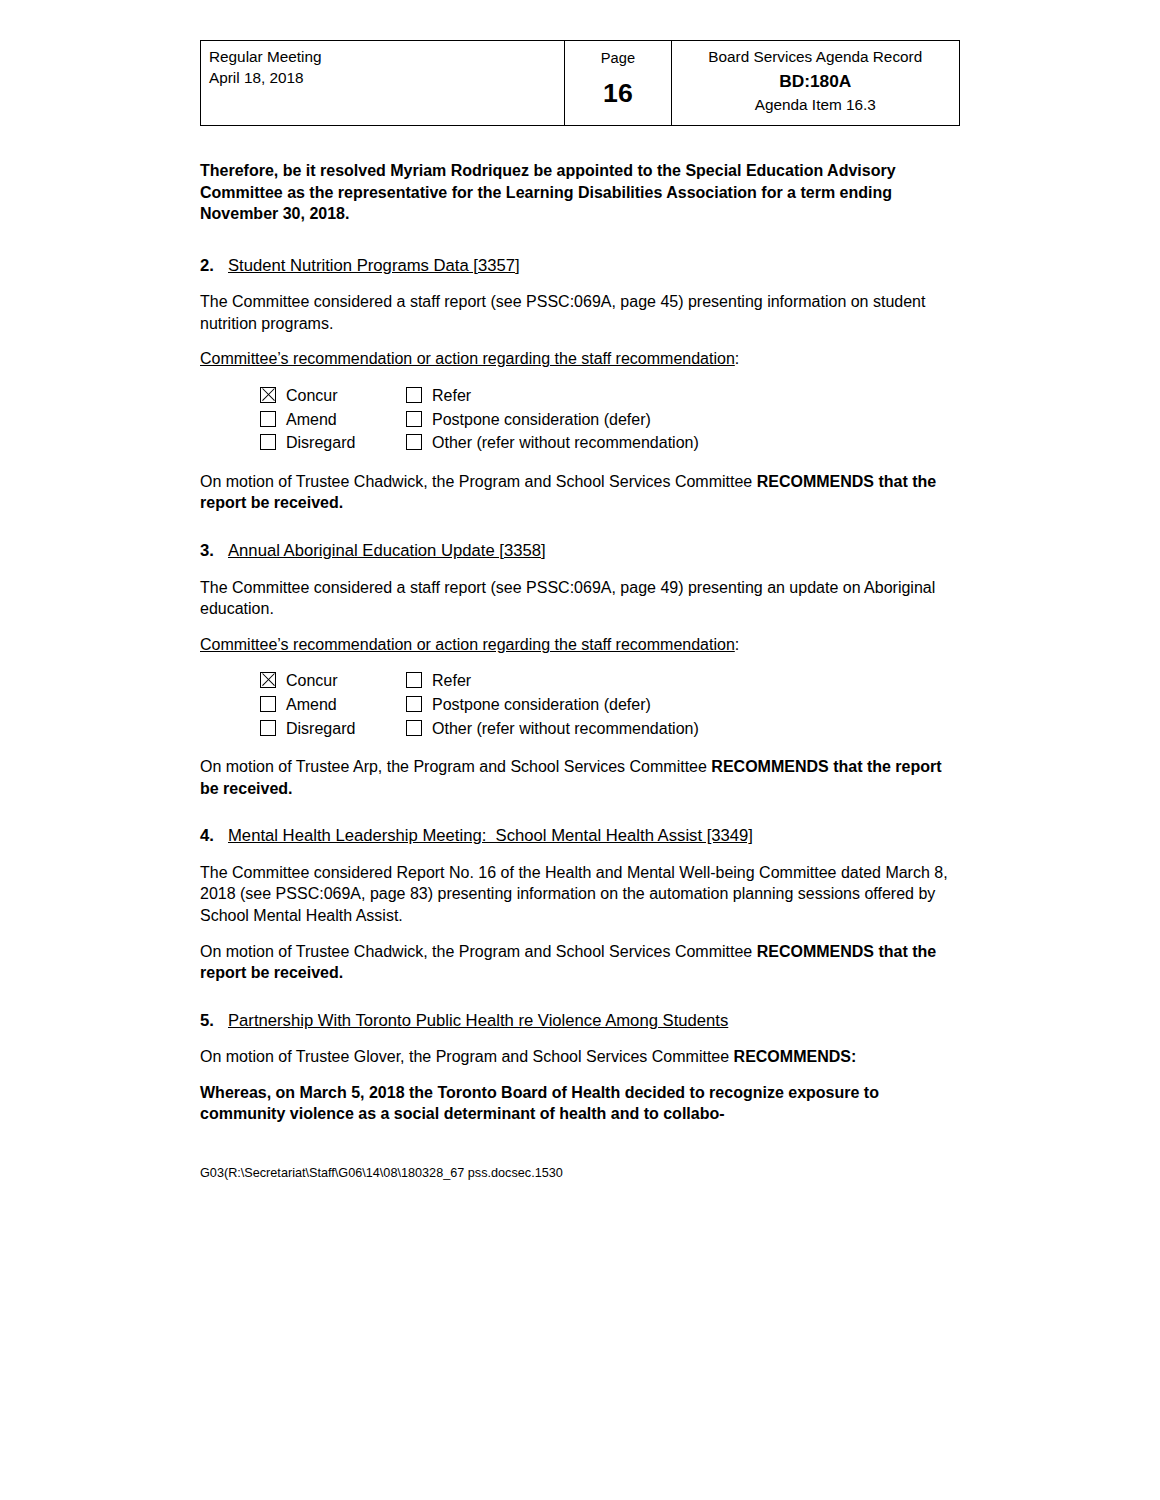| Regular Meeting April 18, 2018 | Page 16 | Board Services Agenda Record BD:180A Agenda Item 16.3 |
Therefore, be it resolved Myriam Rodriquez be appointed to the Special Education Advisory Committee as the representative for the Learning Disabilities Association for a term ending November 30, 2018.
2. Student Nutrition Programs Data [3357]
The Committee considered a staff report (see PSSC:069A, page 45) presenting information on student nutrition programs.
Committee’s recommendation or action regarding the staff recommendation:
| | Concur | | Refer |
| | Amend | | Postpone consideration (defer) |
| | Disregard | | Other (refer without recommendation) |
On motion of Trustee Chadwick, the Program and School Services Committee RECOMMENDS that the report be received.
3. Annual Aboriginal Education Update [3358]
The Committee considered a staff report (see PSSC:069A, page 49) presenting an update on Aboriginal education.
Committee’s recommendation or action regarding the staff recommendation:
| | Concur | | Refer |
| | Amend | | Postpone consideration (defer) |
| | Disregard | | Other (refer without recommendation) |
On motion of Trustee Arp, the Program and School Services Committee RECOMMENDS that the report be received.
4. Mental Health Leadership Meeting: School Mental Health Assist [3349]
The Committee considered Report No. 16 of the Health and Mental Well-being Committee dated March 8, 2018 (see PSSC:069A, page 83) presenting information on the automation planning sessions offered by School Mental Health Assist.
On motion of Trustee Chadwick, the Program and School Services Committee RECOMMENDS that the report be received.
5. Partnership With Toronto Public Health re Violence Among Students
On motion of Trustee Glover, the Program and School Services Committee RECOMMENDS:
Whereas, on March 5, 2018 the Toronto Board of Health decided to recognize exposure to community violence as a social determinant of health and to collabo-
G03(R:\Secretariat\Staff\G06\14\08\180328_67 pss.docsec.1530